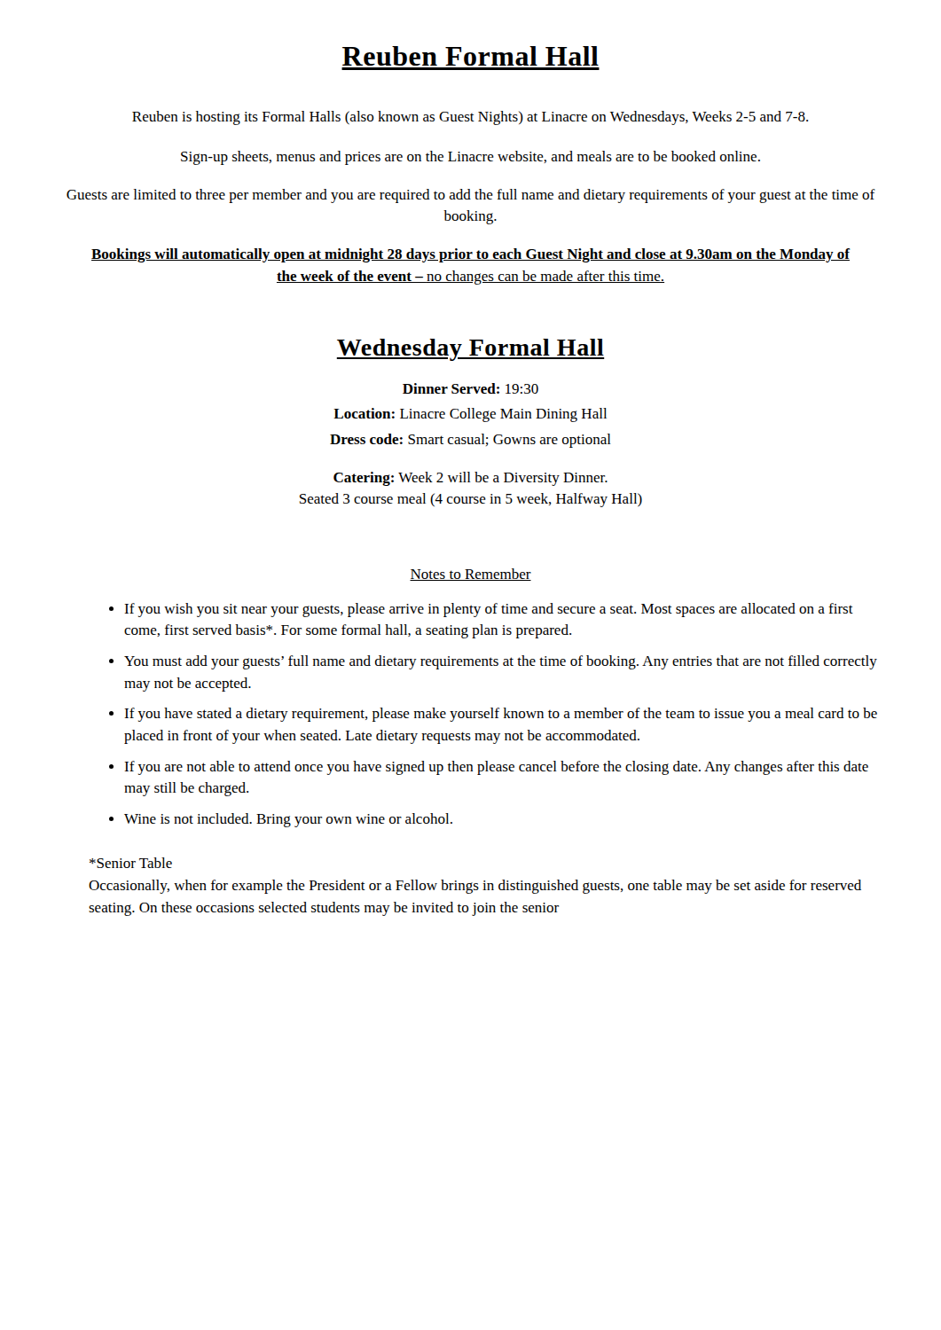Reuben Formal Hall
Reuben is hosting its Formal Halls (also known as Guest Nights) at Linacre on Wednesdays, Weeks 2-5 and 7-8.
Sign-up sheets, menus and prices are on the Linacre website, and meals are to be booked online.
Guests are limited to three per member and you are required to add the full name and dietary requirements of your guest at the time of booking.
Bookings will automatically open at midnight 28 days prior to each Guest Night and close at 9.30am on the Monday of the week of the event – no changes can be made after this time.
Wednesday Formal Hall
Dinner Served: 19:30
Location: Linacre College Main Dining Hall
Dress code: Smart casual; Gowns are optional
Catering: Week 2 will be a Diversity Dinner.
Seated 3 course meal (4 course in 5 week, Halfway Hall)
Notes to Remember
If you wish you sit near your guests, please arrive in plenty of time and secure a seat. Most spaces are allocated on a first come, first served basis*. For some formal hall, a seating plan is prepared.
You must add your guests’ full name and dietary requirements at the time of booking. Any entries that are not filled correctly may not be accepted.
If you have stated a dietary requirement, please make yourself known to a member of the team to issue you a meal card to be placed in front of your when seated. Late dietary requests may not be accommodated.
If you are not able to attend once you have signed up then please cancel before the closing date. Any changes after this date may still be charged.
Wine is not included. Bring your own wine or alcohol.
*Senior Table
Occasionally, when for example the President or a Fellow brings in distinguished guests, one table may be set aside for reserved seating. On these occasions selected students may be invited to join the senior